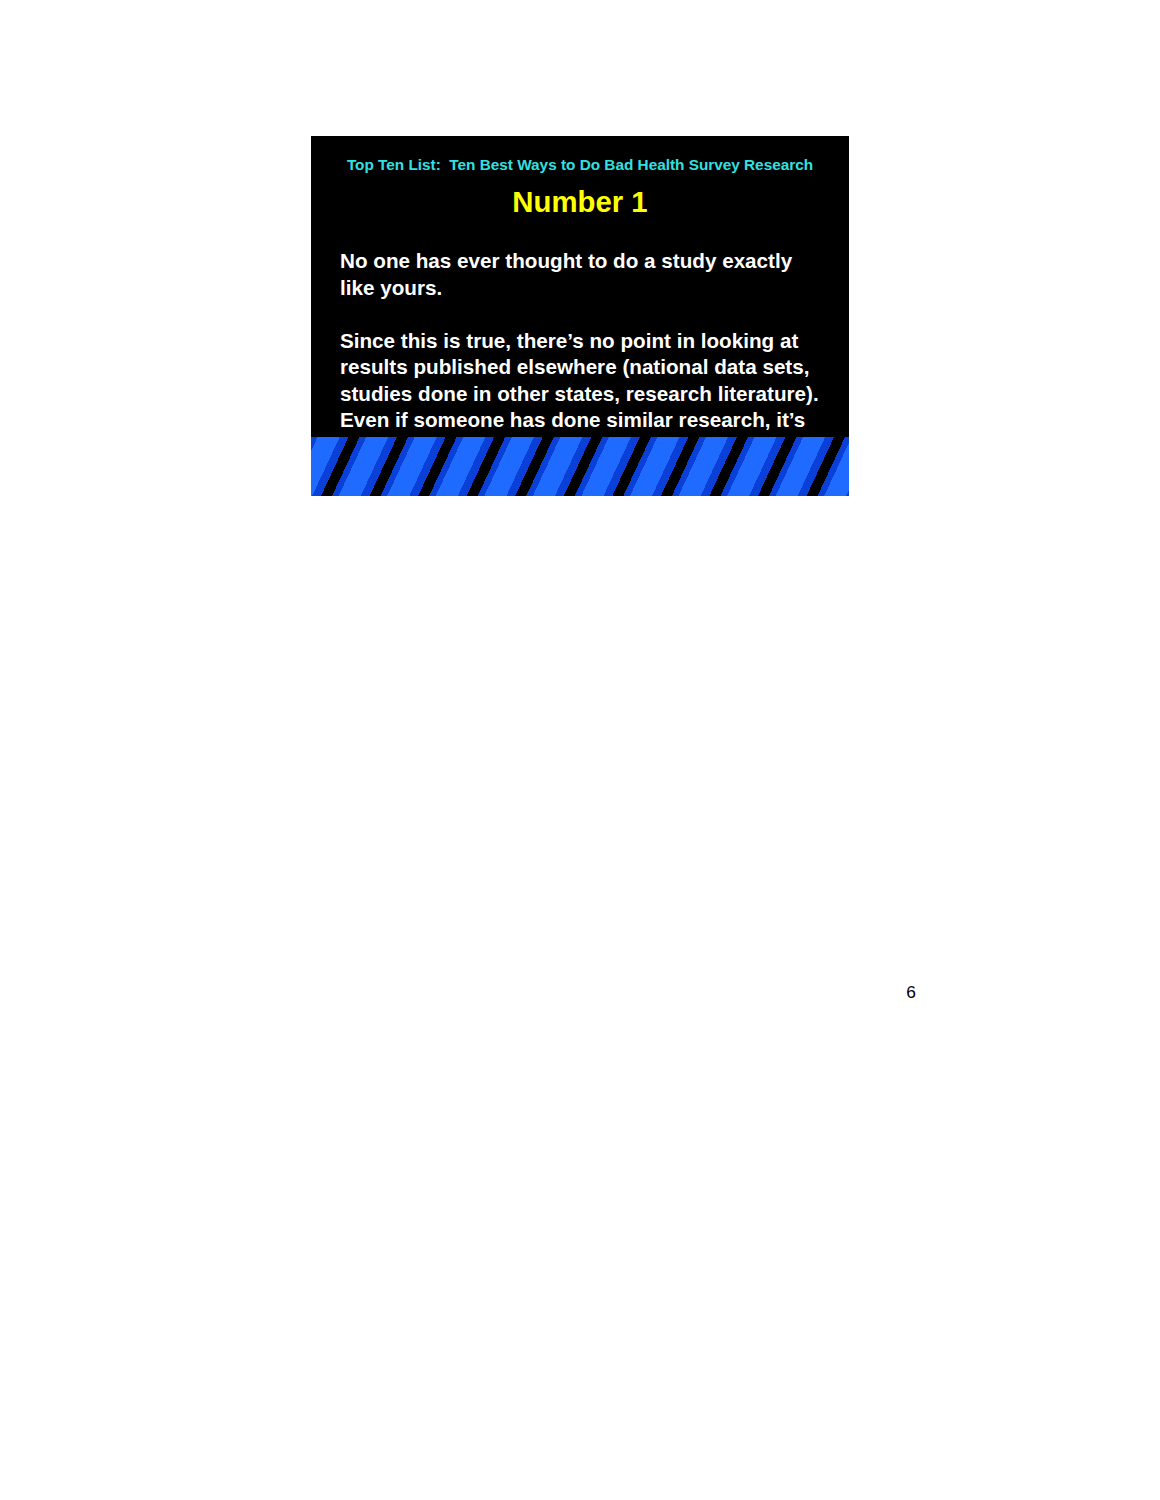Top Ten List: Ten Best Ways to Do Bad Health Survey Research
Number 1
No one has ever thought to do a study exactly like yours.
Since this is true, there’s no point in looking at results published elsewhere (national data sets, studies done in other states, research literature). Even if someone has done similar research, it’s not relevant to your state or program.
6